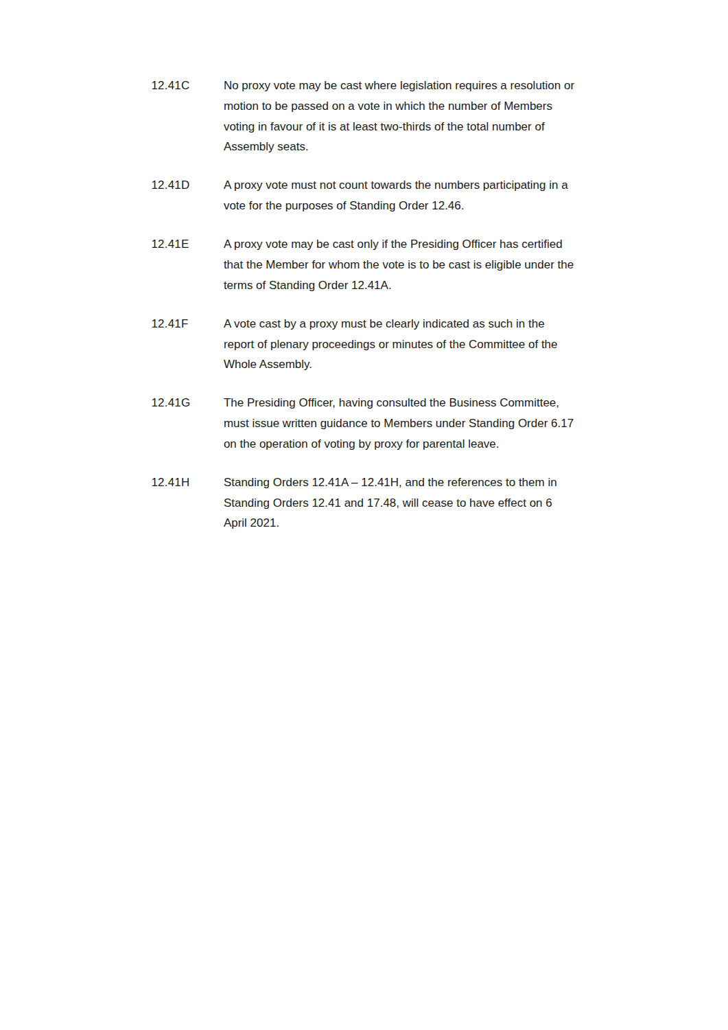12.41C
No proxy vote may be cast where legislation requires a resolution or motion to be passed on a vote in which the number of Members voting in favour of it is at least two-thirds of the total number of Assembly seats.
12.41D
A proxy vote must not count towards the numbers participating in a vote for the purposes of Standing Order 12.46.
12.41E
A proxy vote may be cast only if the Presiding Officer has certified that the Member for whom the vote is to be cast is eligible under the terms of Standing Order 12.41A.
12.41F
A vote cast by a proxy must be clearly indicated as such in the report of plenary proceedings or minutes of the Committee of the Whole Assembly.
12.41G
The Presiding Officer, having consulted the Business Committee, must issue written guidance to Members under Standing Order 6.17 on the operation of voting by proxy for parental leave.
12.41H
Standing Orders 12.41A – 12.41H, and the references to them in Standing Orders 12.41 and 17.48, will cease to have effect on 6 April 2021.